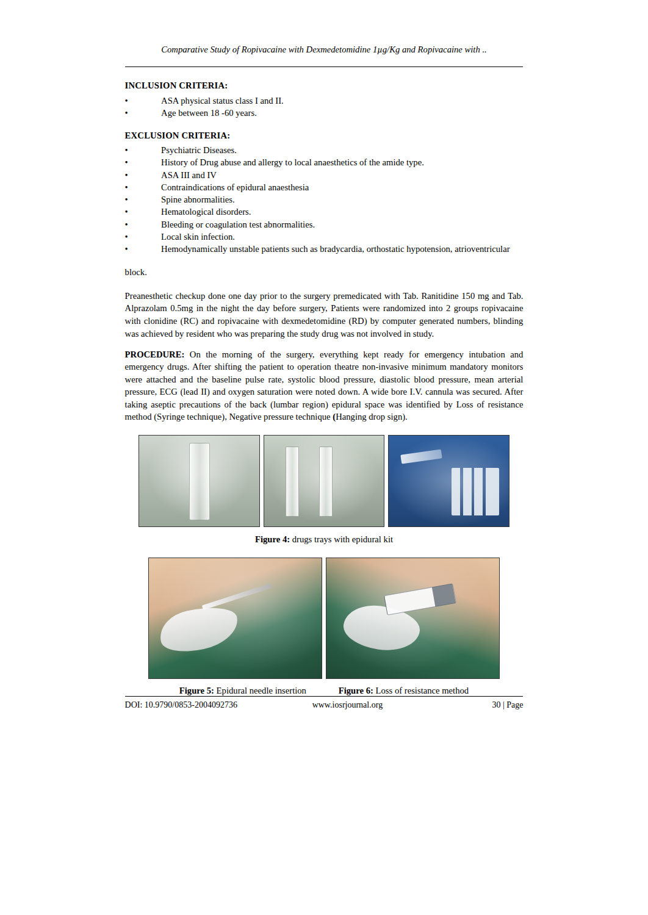Comparative Study of Ropivacaine with Dexmedetomidine 1µg/Kg and Ropivacaine with ..
INCLUSION CRITERIA:
ASA physical status class I and II.
Age between 18 -60 years.
EXCLUSION CRITERIA:
Psychiatric Diseases.
History of Drug abuse and allergy to local anaesthetics of the amide type.
ASA III and IV
Contraindications of epidural anaesthesia
Spine abnormalities.
Hematological disorders.
Bleeding or coagulation test abnormalities.
Local skin infection.
Hemodynamically unstable patients such as bradycardia, orthostatic hypotension, atrioventricular
block.
Preanesthetic checkup done one day prior to the surgery premedicated with Tab. Ranitidine 150 mg and Tab. Alprazolam 0.5mg in the night the day before surgery, Patients were randomized into 2 groups ropivacaine with clonidine (RC) and ropivacaine with dexmedetomidine (RD) by computer generated numbers, blinding was achieved by resident who was preparing the study drug was not involved in study.
PROCEDURE: On the morning of the surgery, everything kept ready for emergency intubation and emergency drugs. After shifting the patient to operation theatre non-invasive minimum mandatory monitors were attached and the baseline pulse rate, systolic blood pressure, diastolic blood pressure, mean arterial pressure, ECG (lead II) and oxygen saturation were noted down. A wide bore I.V. cannula was secured. After taking aseptic precautions of the back (lumbar region) epidural space was identified by Loss of resistance method (Syringe technique), Negative pressure technique (Hanging drop sign).
Figure 4: drugs trays with epidural kit
Figure 5: Epidural needle insertion Figure 6: Loss of resistance method
DOI: 10.9790/0853-2004092736
www.iosrjournal.org
30 | Page